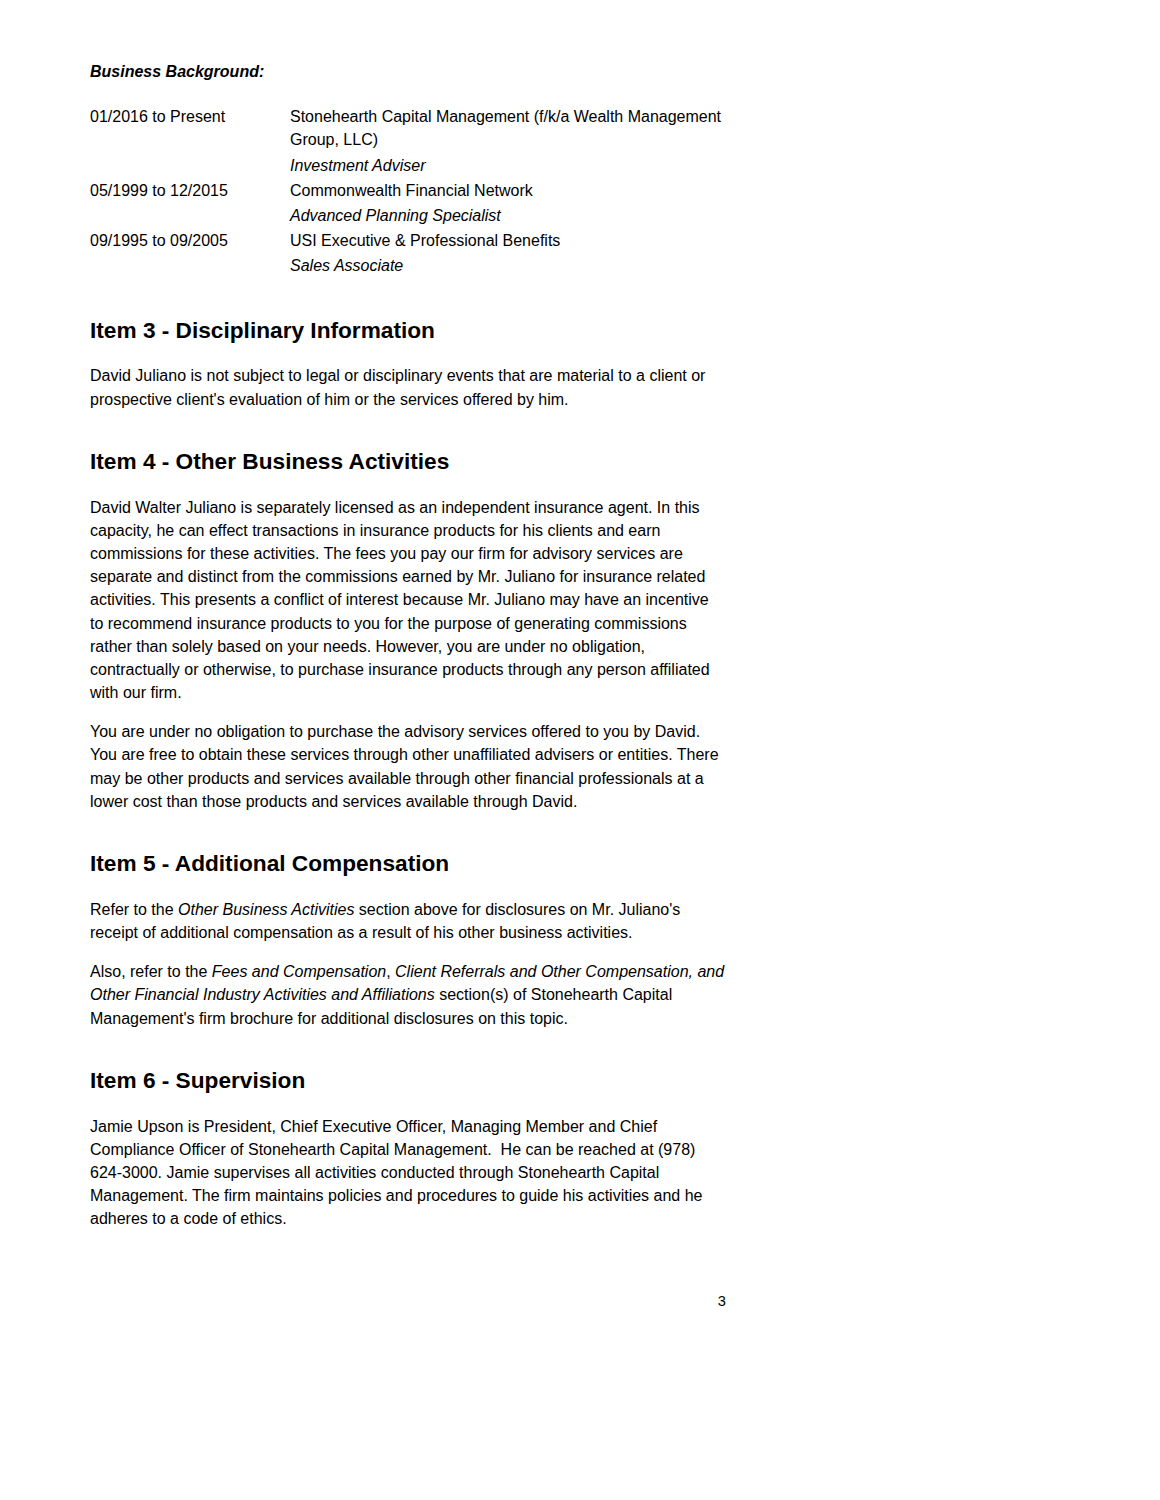Business Background:
| 01/2016 to Present | Stonehearth Capital Management (f/k/a Wealth Management Group, LLC) |
| | Investment Adviser |
| 05/1999 to 12/2015 | Commonwealth Financial Network |
| | Advanced Planning Specialist |
| 09/1995 to 09/2005 | USI Executive & Professional Benefits |
| | Sales Associate |
Item 3 - Disciplinary Information
David Juliano is not subject to legal or disciplinary events that are material to a client or prospective client's evaluation of him or the services offered by him.
Item 4 - Other Business Activities
David Walter Juliano is separately licensed as an independent insurance agent. In this capacity, he can effect transactions in insurance products for his clients and earn commissions for these activities. The fees you pay our firm for advisory services are separate and distinct from the commissions earned by Mr. Juliano for insurance related activities. This presents a conflict of interest because Mr. Juliano may have an incentive to recommend insurance products to you for the purpose of generating commissions rather than solely based on your needs. However, you are under no obligation, contractually or otherwise, to purchase insurance products through any person affiliated with our firm.
You are under no obligation to purchase the advisory services offered to you by David. You are free to obtain these services through other unaffiliated advisers or entities. There may be other products and services available through other financial professionals at a lower cost than those products and services available through David.
Item 5 - Additional Compensation
Refer to the Other Business Activities section above for disclosures on Mr. Juliano's receipt of additional compensation as a result of his other business activities.
Also, refer to the Fees and Compensation, Client Referrals and Other Compensation, and Other Financial Industry Activities and Affiliations section(s) of Stonehearth Capital Management's firm brochure for additional disclosures on this topic.
Item 6 - Supervision
Jamie Upson is President, Chief Executive Officer, Managing Member and Chief Compliance Officer of Stonehearth Capital Management. He can be reached at (978) 624-3000. Jamie supervises all activities conducted through Stonehearth Capital Management. The firm maintains policies and procedures to guide his activities and he adheres to a code of ethics.
3